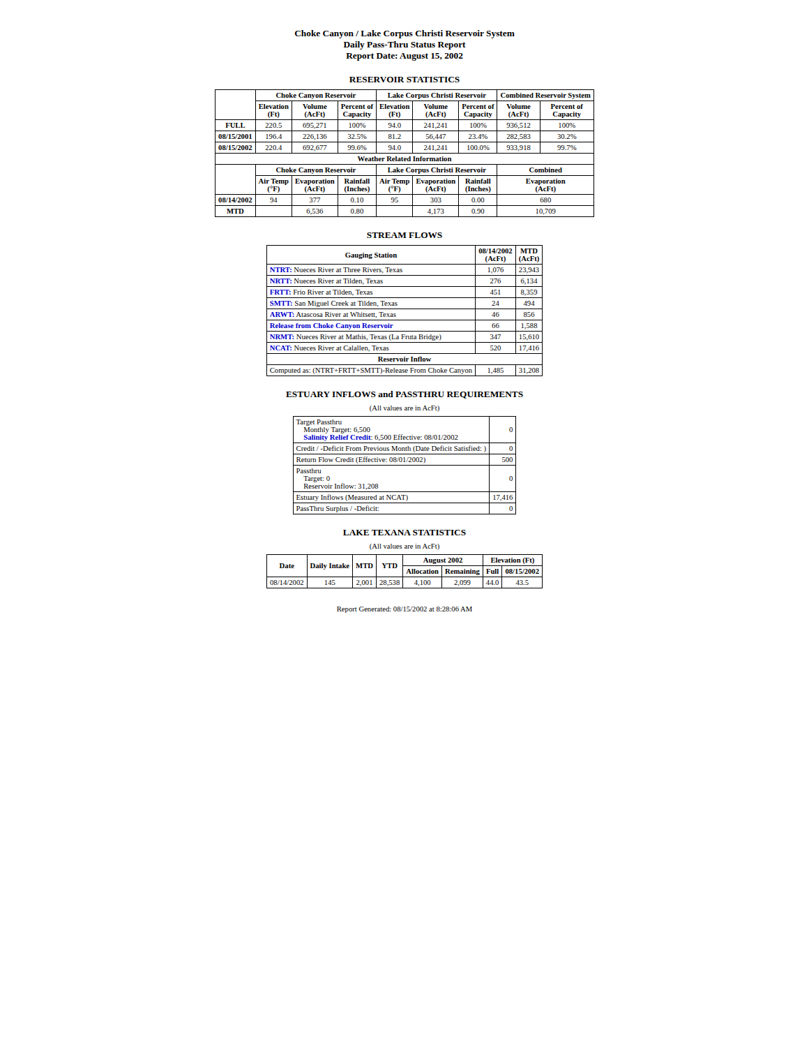Choke Canyon / Lake Corpus Christi Reservoir System
Daily Pass-Thru Status Report
Report Date: August 15, 2002
RESERVOIR STATISTICS
| | Choke Canyon Reservoir | Lake Corpus Christi Reservoir | Combined Reservoir System |
| --- | --- | --- | --- |
| Elevation (Ft) | Volume (AcFt) | Percent of Capacity | Elevation (Ft) | Volume (AcFt) | Percent of Capacity | Volume (AcFt) | Percent of Capacity |
| FULL | 220.5 | 695,271 | 100% | 94.0 | 241,241 | 100% | 936,512 | 100% |
| 08/15/2001 | 196.4 | 226,136 | 32.5% | 81.2 | 56,447 | 23.4% | 282,583 | 30.2% |
| 08/15/2002 | 220.4 | 692,677 | 99.6% | 94.0 | 241,241 | 100.0% | 933,918 | 99.7% |
| Weather Related Information |
| | Choke Canyon Reservoir | Lake Corpus Christi Reservoir | Combined |
| Air Temp (°F) | Evaporation (AcFt) | Rainfall (Inches) | Air Temp (°F) | Evaporation (AcFt) | Rainfall (Inches) | Evaporation (AcFt) |
| 08/14/2002 | 94 | 377 | 0.10 | 95 | 303 | 0.00 | 680 |
| MTD | | 6,536 | 0.80 | | 4,173 | 0.90 | 10,709 |
STREAM FLOWS
| Gauging Station | 08/14/2002 (AcFt) | MTD (AcFt) |
| --- | --- | --- |
| NTRT: Nueces River at Three Rivers, Texas | 1,076 | 23,943 |
| NRTT: Nueces River at Tilden, Texas | 276 | 6,134 |
| FRTT: Frio River at Tilden, Texas | 451 | 8,359 |
| SMTT: San Miguel Creek at Tilden, Texas | 24 | 494 |
| ARWT: Atascosa River at Whitsett, Texas | 46 | 856 |
| Release from Choke Canyon Reservoir | 66 | 1,588 |
| NRMT: Nueces River at Mathis, Texas (La Fruta Bridge) | 347 | 15,610 |
| NCAT: Nueces River at Calallen, Texas | 520 | 17,416 |
| Reservoir Inflow |
| Computed as: (NTRT+FRTT+SMTT)-Release From Choke Canyon | 1,485 | 31,208 |
ESTUARY INFLOWS and PASSTHRU REQUIREMENTS
(All values are in AcFt)
| Target Passthru Monthly Target: 6,500 Salinity Relief Credit : 6,500 Effective: 08/01/2002 | 0 |
| Credit / -Deficit From Previous Month (Date Deficit Satisfied: ) | 0 |
| Return Flow Credit (Effective: 08/01/2002) | 500 |
| Passthru Target: 0 Reservoir Inflow: 31,208 | 0 |
| Estuary Inflows (Measured at NCAT) | 17,416 |
| PassThru Surplus / -Deficit: | 0 |
LAKE TEXANA STATISTICS
(All values are in AcFt)
| Date | Daily Intake | MTD | YTD | August 2002 | Elevation (Ft) |
| --- | --- | --- | --- | --- | --- |
| Allocation | Remaining | Full | 08/15/2002 |
| 08/14/2002 | 145 | 2,001 | 28,538 | 4,100 | 2,099 | 44.0 | 43.5 |
Report Generated: 08/15/2002 at 8:28:06 AM